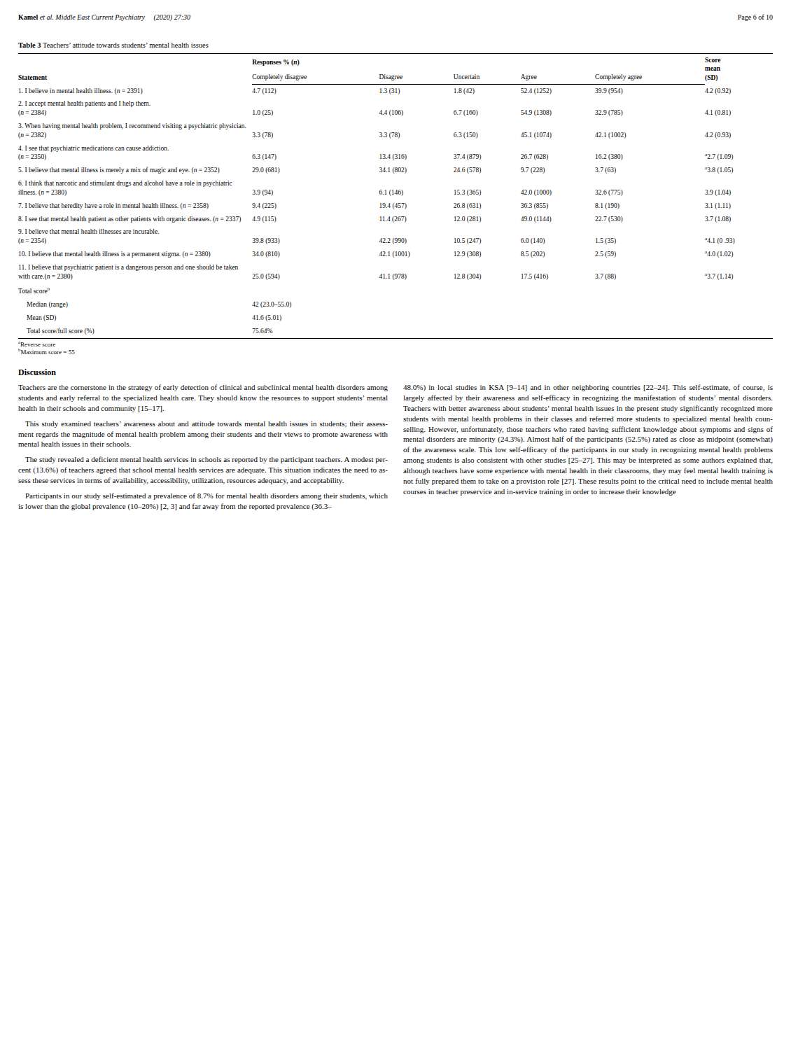Kamel et al. Middle East Current Psychiatry (2020) 27:30
Page 6 of 10
Table 3 Teachers’ attitude towards students’ mental health issues
| Statement | Responses % ( n ) | Score mean (SD) |
| --- | --- | --- |
| Completely disagree | Disagree | Uncertain | Agree | Completely agree |
| 1. I believe in mental health illness. ( n = 2391) | 4.7 (112) | 1.3 (31) | 1.8 (42) | 52.4 (1252) | 39.9 (954) | 4.2 (0.92) |
| 2. I accept mental health patients and I help them. ( n = 2384) | 1.0 (25) | 4.4 (106) | 6.7 (160) | 54.9 (1308) | 32.9 (785) | 4.1 (0.81) |
| 3. When having mental health problem, I recommend visiting a psychiatric physician. ( n = 2382) | 3.3 (78) | 3.3 (78) | 6.3 (150) | 45.1 (1074) | 42.1 (1002) | 4.2 (0.93) |
| 4. I see that psychiatric medications can cause addiction. ( n = 2350) | 6.3 (147) | 13.4 (316) | 37.4 (879) | 26.7 (628) | 16.2 (380) | a 2.7 (1.09) |
| 5. I believe that mental illness is merely a mix of magic and eye. ( n = 2352) | 29.0 (681) | 34.1 (802) | 24.6 (578) | 9.7 (228) | 3.7 (63) | a 3.8 (1.05) |
| 6. I think that narcotic and stimulant drugs and alcohol have a role in psychiatric illness. ( n = 2380) | 3.9 (94) | 6.1 (146) | 15.3 (365) | 42.0 (1000) | 32.6 (775) | 3.9 (1.04) |
| 7. I believe that heredity have a role in mental health illness. ( n = 2358) | 9.4 (225) | 19.4 (457) | 26.8 (631) | 36.3 (855) | 8.1 (190) | 3.1 (1.11) |
| 8. I see that mental health patient as other patients with organic diseases. ( n = 2337) | 4.9 (115) | 11.4 (267) | 12.0 (281) | 49.0 (1144) | 22.7 (530) | 3.7 (1.08) |
| 9. I believe that mental health illnesses are incurable. ( n = 2354) | 39.8 (933) | 42.2 (990) | 10.5 (247) | 6.0 (140) | 1.5 (35) | a 4.1 (0 .93) |
| 10. I believe that mental health illness is a permanent stigma. ( n = 2380) | 34.0 (810) | 42.1 (1001) | 12.9 (308) | 8.5 (202) | 2.5 (59) | a 4.0 (1.02) |
| 11. I believe that psychiatric patient is a dangerous person and one should be taken with care.( n = 2380) | 25.0 (594) | 41.1 (978) | 12.8 (304) | 17.5 (416) | 3.7 (88) | a 3.7 (1.14) |
| Total score b | |
| Median (range) | 42 (23.0–55.0) |
| Mean (SD) | 41.6 (5.01) |
| Total score/full score (%) | 75.64% |
aReverse score
bMaximum score = 55
Discussion
Teachers are the cornerstone in the strategy of early detection of clinical and subclinical mental health disorders among students and early referral to the specialized health care. They should know the resources to support students’ mental health in their schools and community [15–17].
This study examined teachers’ awareness about and attitude towards mental health issues in students; their assessment regards the magnitude of mental health problem among their students and their views to promote awareness with mental health issues in their schools.
The study revealed a deficient mental health services in schools as reported by the participant teachers. A modest percent (13.6%) of teachers agreed that school mental health services are adequate. This situation indicates the need to assess these services in terms of availability, accessibility, utilization, resources adequacy, and acceptability.
Participants in our study self-estimated a prevalence of 8.7% for mental health disorders among their students, which is lower than the global prevalence (10–20%) [2, 3] and far away from the reported prevalence (36.3–
48.0%) in local studies in KSA [9–14] and in other neighboring countries [22–24]. This self-estimate, of course, is largely affected by their awareness and self-efficacy in recognizing the manifestation of students’ mental disorders. Teachers with better awareness about students’ mental health issues in the present study significantly recognized more students with mental health problems in their classes and referred more students to specialized mental health counselling. However, unfortunately, those teachers who rated having sufficient knowledge about symptoms and signs of mental disorders are minority (24.3%). Almost half of the participants (52.5%) rated as close as midpoint (somewhat) of the awareness scale. This low self-efficacy of the participants in our study in recognizing mental health problems among students is also consistent with other studies [25–27]. This may be interpreted as some authors explained that, although teachers have some experience with mental health in their classrooms, they may feel mental health training is not fully prepared them to take on a provision role [27]. These results point to the critical need to include mental health courses in teacher preservice and in-service training in order to increase their knowledge